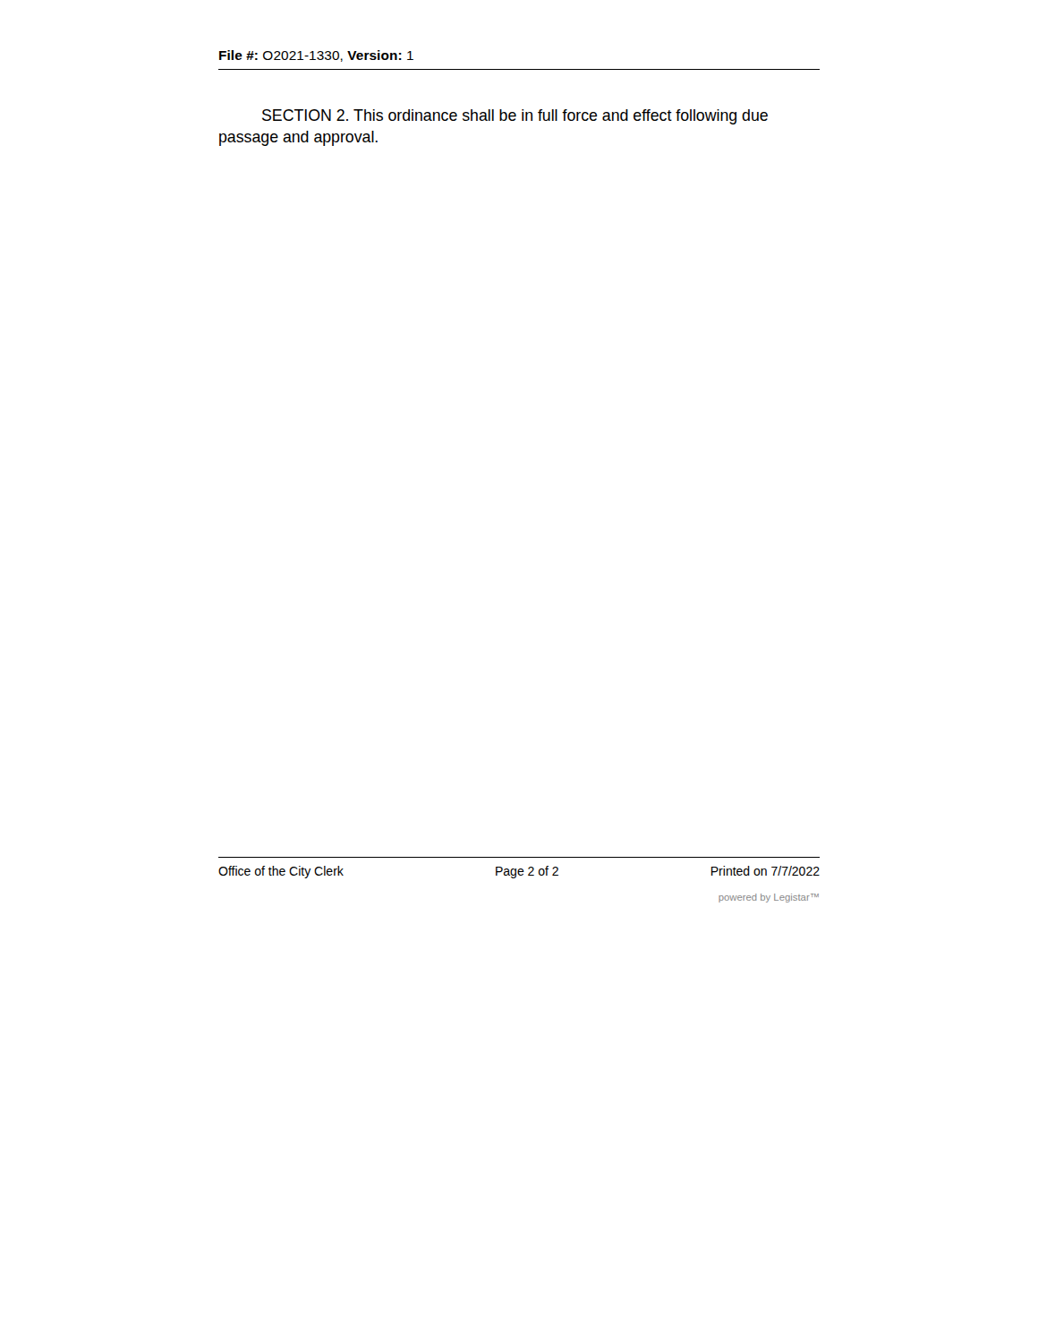File #: O2021-1330, Version: 1
SECTION 2. This ordinance shall be in full force and effect following due passage and approval.
Office of the City Clerk
Page 2 of 2
Printed on 7/7/2022 powered by Legistar™